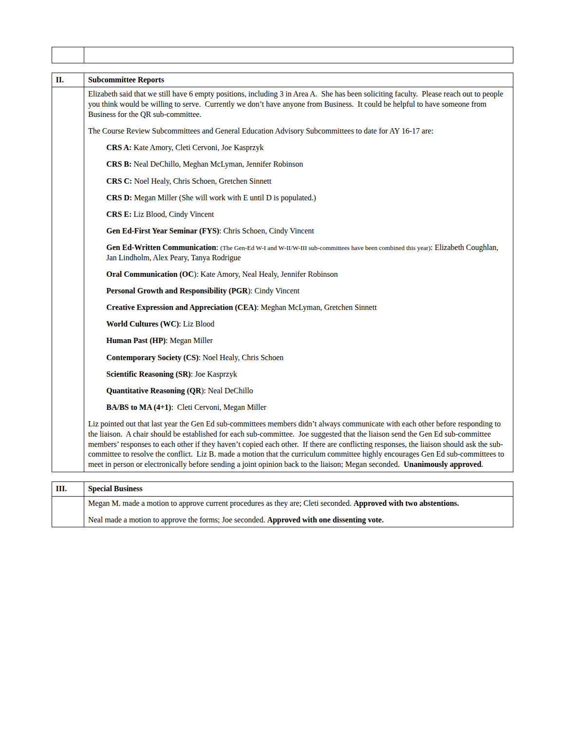| II. | Subcommittee Reports |
| | Elizabeth said that we still have 6 empty positions, including 3 in Area A. She has been soliciting faculty. Please reach out to people you think would be willing to serve. Currently we don’t have anyone from Business. It could be helpful to have someone from Business for the QR sub-committee. The Course Review Subcommittees and General Education Advisory Subcommittees to date for AY 16-17 are: CRS A: Kate Amory, Cleti Cervoni, Joe Kasprzyk CRS B: Neal DeChillo, Meghan McLyman, Jennifer Robinson CRS C: Noel Healy, Chris Schoen, Gretchen Sinnett CRS D: Megan Miller (She will work with E until D is populated.) CRS E: Liz Blood, Cindy Vincent Gen Ed-First Year Seminar (FYS) : Chris Schoen, Cindy Vincent Gen Ed-Written Communication : (The Gen-Ed W-I and W-II/W-III sub-committees have been combined this year) : Elizabeth Coughlan, Jan Lindholm, Alex Peary, Tanya Rodrigue Oral Communication (OC ): Kate Amory, Neal Healy, Jennifer Robinson Personal Growth and Responsibility (PGR ): Cindy Vincent Creative Expression and Appreciation (CEA) : Meghan McLyman, Gretchen Sinnett World Cultures (WC) : Liz Blood Human Past (HP) : Megan Miller Contemporary Society (CS) : Noel Healy, Chris Schoen Scientific Reasoning (SR) : Joe Kasprzyk Quantitative Reasoning (QR ): Neal DeChillo BA/BS to MA (4+1) : Cleti Cervoni, Megan Miller Liz pointed out that last year the Gen Ed sub-committees members didn’t always communicate with each other before responding to the liaison. A chair should be established for each sub-committee. Joe suggested that the liaison send the Gen Ed sub-committee members’ responses to each other if they haven’t copied each other. If there are conflicting responses, the liaison should ask the sub-committee to resolve the conflict. Liz B. made a motion that the curriculum committee highly encourages Gen Ed sub-committees to meet in person or electronically before sending a joint opinion back to the liaison; Megan seconded. Unanimously approved . |
| III. | Special Business |
| | Megan M. made a motion to approve current procedures as they are; Cleti seconded. Approved with two abstentions. Neal made a motion to approve the forms; Joe seconded. Approved with one dissenting vote. |